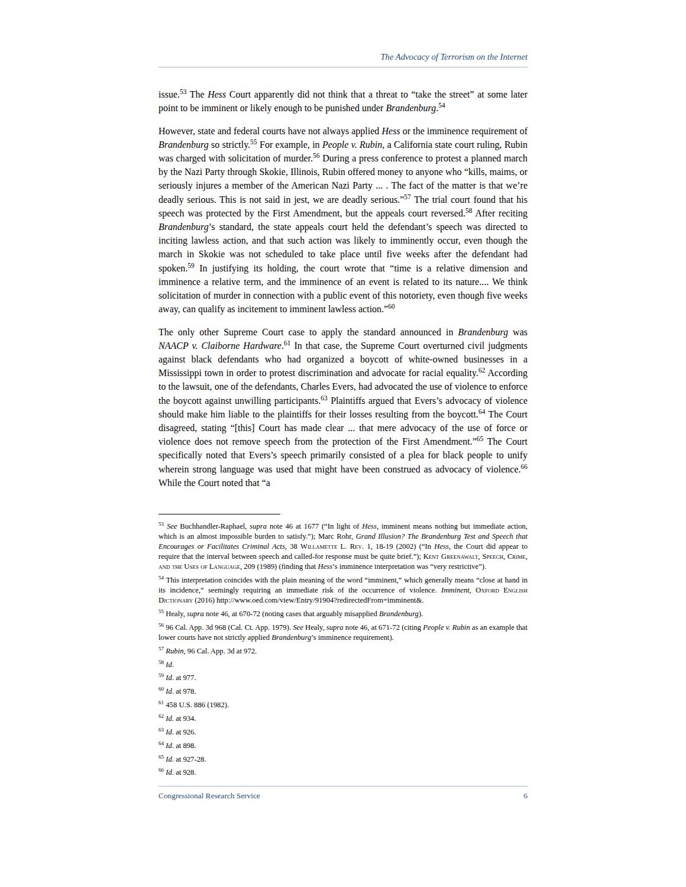The Advocacy of Terrorism on the Internet
issue.53 The Hess Court apparently did not think that a threat to “take the street” at some later point to be imminent or likely enough to be punished under Brandenburg.54
However, state and federal courts have not always applied Hess or the imminence requirement of Brandenburg so strictly.55 For example, in People v. Rubin, a California state court ruling, Rubin was charged with solicitation of murder.56 During a press conference to protest a planned march by the Nazi Party through Skokie, Illinois, Rubin offered money to anyone who “kills, maims, or seriously injures a member of the American Nazi Party ... . The fact of the matter is that we’re deadly serious. This is not said in jest, we are deadly serious.”57 The trial court found that his speech was protected by the First Amendment, but the appeals court reversed.58 After reciting Brandenburg’s standard, the state appeals court held the defendant’s speech was directed to inciting lawless action, and that such action was likely to imminently occur, even though the march in Skokie was not scheduled to take place until five weeks after the defendant had spoken.59 In justifying its holding, the court wrote that “time is a relative dimension and imminence a relative term, and the imminence of an event is related to its nature.... We think solicitation of murder in connection with a public event of this notoriety, even though five weeks away, can qualify as incitement to imminent lawless action.”60
The only other Supreme Court case to apply the standard announced in Brandenburg was NAACP v. Claiborne Hardware.61 In that case, the Supreme Court overturned civil judgments against black defendants who had organized a boycott of white-owned businesses in a Mississippi town in order to protest discrimination and advocate for racial equality.62 According to the lawsuit, one of the defendants, Charles Evers, had advocated the use of violence to enforce the boycott against unwilling participants.63 Plaintiffs argued that Evers’s advocacy of violence should make him liable to the plaintiffs for their losses resulting from the boycott.64 The Court disagreed, stating “[this] Court has made clear ... that mere advocacy of the use of force or violence does not remove speech from the protection of the First Amendment.”65 The Court specifically noted that Evers’s speech primarily consisted of a plea for black people to unify wherein strong language was used that might have been construed as advocacy of violence.66 While the Court noted that “a
53 See Buchhandler-Raphael, supra note 46 at 1677 (“In light of Hess, imminent means nothing but immediate action, which is an almost impossible burden to satisfy.”); Marc Rohr, Grand Illusion? The Brandenburg Test and Speech that Encourages or Facilitates Criminal Acts, 38 Willamette L. Rev. 1, 18-19 (2002) (“In Hess, the Court did appear to require that the interval between speech and called-for response must be quite brief.”); Kent Greenawalt, Speech, Crime, and the Uses of Language, 209 (1989) (finding that Hess’s imminence interpretation was “very restrictive”).
54 This interpretation coincides with the plain meaning of the word “imminent,” which generally means “close at hand in its incidence,” seemingly requiring an immediate risk of the occurrence of violence. Imminent, Oxford English Dictionary (2016) http://www.oed.com/view/Entry/91904?redirectedFrom=imminent&.
55 Healy, supra note 46, at 670-72 (noting cases that arguably misapplied Brandenburg).
56 96 Cal. App. 3d 968 (Cal. Ct. App. 1979). See Healy, supra note 46, at 671-72 (citing People v. Rubin as an example that lower courts have not strictly applied Brandenburg’s imminence requirement).
57 Rubin, 96 Cal. App. 3d at 972.
58 Id.
59 Id. at 977.
60 Id. at 978.
61 458 U.S. 886 (1982).
62 Id. at 934.
63 Id. at 926.
64 Id. at 898.
65 Id. at 927-28.
66 Id. at 928.
Congressional Research Service 6